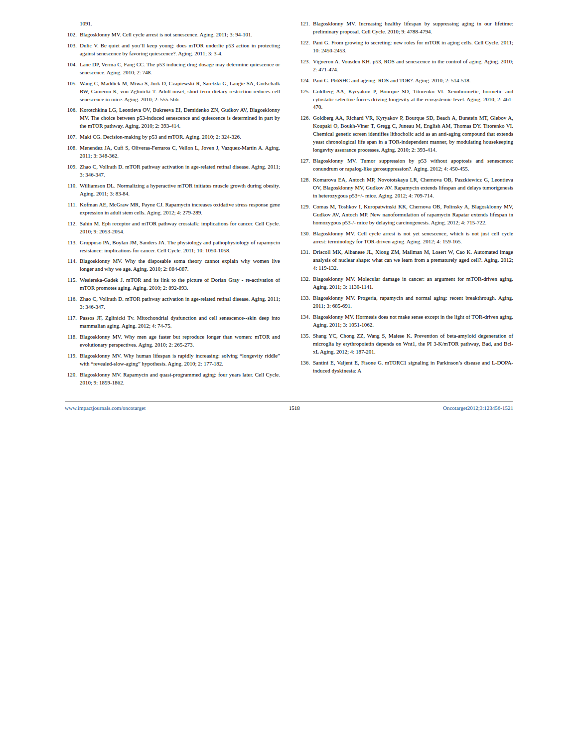1091.
102. Blagosklonny MV. Cell cycle arrest is not senescence. Aging. 2011; 3: 94-101.
103. Dulic V. Be quiet and you’ll keep young: does mTOR underlie p53 action in protecting against senescence by favoring quiescence?. Aging. 2011; 3: 3-4.
104. Lane DP, Verma C, Fang CC. The p53 inducing drug dosage may determine quiescence or senescence. Aging. 2010; 2: 748.
105. Wang C, Maddick M, Miwa S, Jurk D, Czapiewski R, Saretzki G, Langie SA, Godschalk RW, Cameron K, von Zglinicki T. Adult-onset, short-term dietary restriction reduces cell senescence in mice. Aging. 2010; 2: 555-566.
106. Korotchkina LG, Leontieva OV, Bukreeva EI, Demidenko ZN, Gudkov AV, Blagosklonny MV. The choice between p53-induced senescence and quiescence is determined in part by the mTOR pathway. Aging. 2010; 2: 393-414.
107. Maki CG. Decision-making by p53 and mTOR. Aging. 2010; 2: 324-326.
108. Menendez JA, Cufi S, Oliveras-Ferraros C, Vellon L, Joven J, Vazquez-Martin A. Aging. 2011; 3: 348-362.
109. Zhao C, Vollrath D. mTOR pathway activation in age-related retinal disease. Aging. 2011; 3: 346-347.
110. Williamson DL. Normalizing a hyperactive mTOR initiates muscle growth during obesity. Aging. 2011; 3: 83-84.
111. Kofman AE, McGraw MR, Payne CJ. Rapamycin increases oxidative stress response gene expression in adult stem cells. Aging. 2012; 4: 279-289.
112. Sahin M. Eph receptor and mTOR pathway crosstalk: implications for cancer. Cell Cycle. 2010; 9: 2053-2054.
113. Gruppuso PA, Boylan JM, Sanders JA. The physiology and pathophysiology of rapamycin resistance: implications for cancer. Cell Cycle. 2011; 10: 1050-1058.
114. Blagosklonny MV. Why the disposable soma theory cannot explain why women live longer and why we age. Aging. 2010; 2: 884-887.
115. Wesierska-Gadek J. mTOR and its link to the picture of Dorian Gray - re-activation of mTOR promotes aging. Aging. 2010; 2: 892-893.
116. Zhao C, Vollrath D. mTOR pathway activation in age-related retinal disease. Aging. 2011; 3: 346-347.
117. Passos JF, Zglinicki Tv. Mitochondrial dysfunction and cell senescence--skin deep into mammalian aging. Aging. 2012; 4: 74-75.
118. Blagosklonny MV. Why men age faster but reproduce longer than women: mTOR and evolutionary perspectives. Aging. 2010; 2: 265-273.
119. Blagosklonny MV. Why human lifespan is rapidly increasing: solving “longevity riddle” with “revealed-slow-aging” hypothesis. Aging. 2010; 2: 177-182.
120. Blagosklonny MV. Rapamycin and quasi-programmed aging: four years later. Cell Cycle. 2010; 9: 1859-1862.
121. Blagosklonny MV. Increasing healthy lifespan by suppressing aging in our lifetime: preliminary proposal. Cell Cycle. 2010; 9: 4788-4794.
122. Pani G. From growing to secreting: new roles for mTOR in aging cells. Cell Cycle. 2011; 10: 2450-2453.
123. Vigneron A. Vousden KH. p53, ROS and senescence in the control of aging. Aging. 2010; 2: 471-474.
124. Pani G. P66SHC and ageing: ROS and TOR?. Aging. 2010; 2: 514-518.
125. Goldberg AA, Kyryakov P, Bourque SD, Titorenko VI. Xenohormetic, hormetic and cytostatic selective forces driving longevity at the ecosystemic level. Aging. 2010; 2: 461-470.
126. Goldberg AA, Richard VR, Kyryakov P, Bourque SD, Beach A, Burstein MT, Glebov A, Koupaki O, Boukh-Viner T, Gregg C, Juneau M, English AM, Thomas DY. Titorenko VI. Chemical genetic screen identifies lithocholic acid as an anti-aging compound that extends yeast chronological life span in a TOR-independent manner, by modulating housekeeping longevity assurance processes. Aging. 2010; 2: 393-414.
127. Blagosklonny MV. Tumor suppression by p53 without apoptosis and senescence: conundrum or rapalog-like gerosuppression?. Aging. 2012; 4: 450-455.
128. Komarova EA, Antoch MP, Novototskaya LR, Chernova OB, Paszkiewicz G, Leontieva OV, Blagosklonny MV, Gudkov AV. Rapamycin extends lifespan and delays tumorigenesis in heterozygous p53+/- mice. Aging. 2012; 4: 709-714.
129. Comas M, Toshkov I, Kuropatwinski KK, Chernova OB, Polinsky A, Blagosklonny MV, Gudkov AV, Antoch MP. New nanoformulation of rapamycin Rapatar extends lifespan in homozygous p53-/- mice by delaying carcinogenesis. Aging. 2012; 4: 715-722.
130. Blagosklonny MV. Cell cycle arrest is not yet senescence, which is not just cell cycle arrest: terminology for TOR-driven aging. Aging. 2012; 4: 159-165.
131. Driscoll MK, Albanese JL, Xiong ZM, Mailman M, Losert W, Cao K. Automated image analysis of nuclear shape: what can we learn from a prematurely aged cell?. Aging. 2012; 4: 119-132.
132. Blagosklonny MV. Molecular damage in cancer: an argument for mTOR-driven aging. Aging. 2011; 3: 1130-1141.
133. Blagosklonny MV. Progeria, rapamycin and normal aging: recent breakthrough. Aging. 2011; 3: 685-691.
134. Blagosklonny MV. Hormesis does not make sense except in the light of TOR-driven aging. Aging. 2011; 3: 1051-1062.
135. Shang YC, Chong ZZ, Wang S, Maiese K. Prevention of beta-amyloid degeneration of microglia by erythropoietin depends on Wnt1, the PI 3-K/mTOR pathway, Bad, and Bcl-xL Aging. 2012; 4: 187-201.
136. Santini E, Valjent E, Fisone G. mTORC1 signaling in Parkinson’s disease and L-DOPA-induced dyskinesia: A
www.impactjournals.com/oncotarget 1518 Oncotarget2012;3:123456-1521